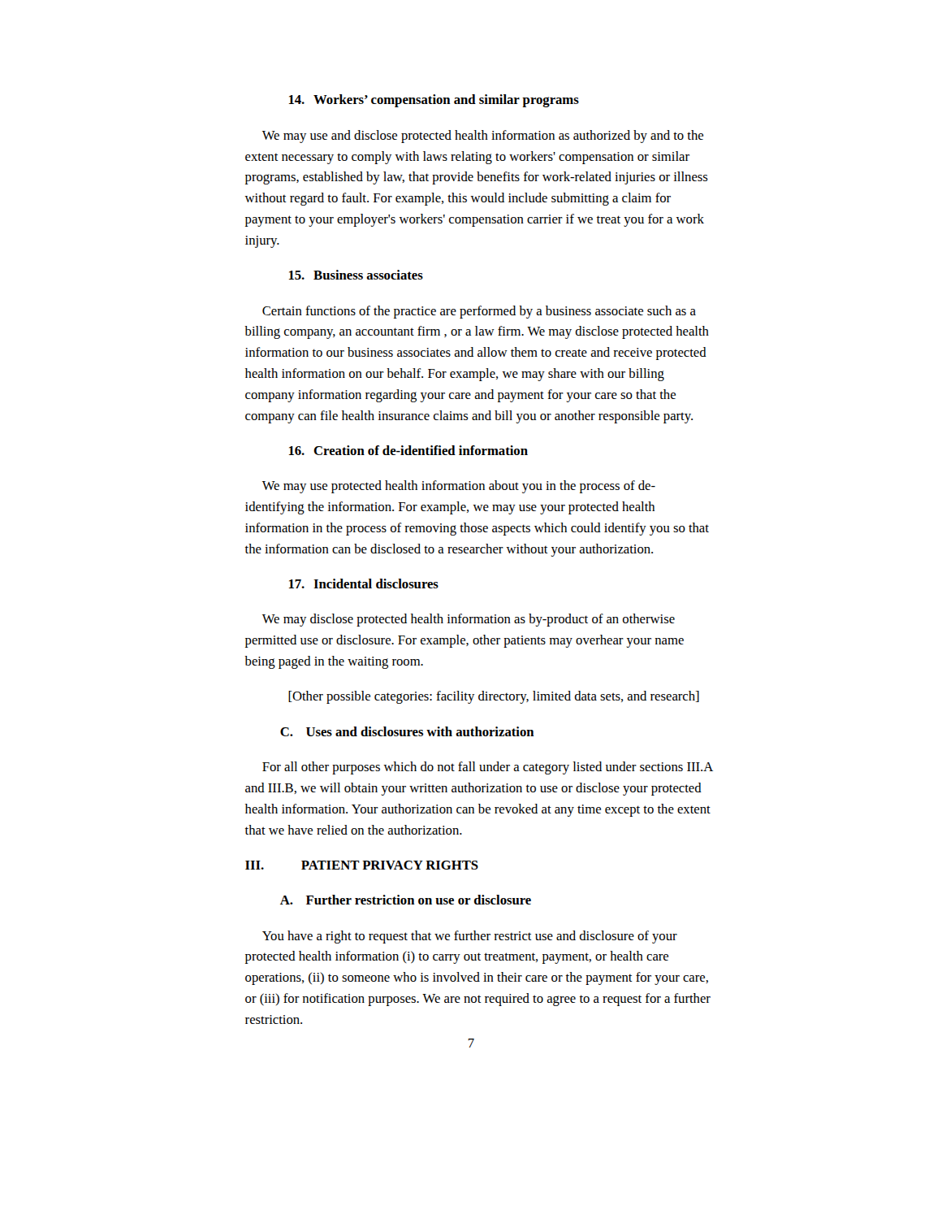14. Workers’ compensation and similar programs
We may use and disclose protected health information as authorized by and to the extent necessary to comply with laws relating to workers' compensation or similar programs, established by law, that provide benefits for work-related injuries or illness without regard to fault. For example, this would include submitting a claim for payment to your employer's workers' compensation carrier if we treat you for a work injury.
15. Business associates
Certain functions of the practice are performed by a business associate such as a billing company, an accountant firm , or a law firm. We may disclose protected health information to our business associates and allow them to create and receive protected health information on our behalf. For example, we may share with our billing company information regarding your care and payment for your care so that the company can file health insurance claims and bill you or another responsible party.
16. Creation of de-identified information
We may use protected health information about you in the process of de-identifying the information. For example, we may use your protected health information in the process of removing those aspects which could identify you so that the information can be disclosed to a researcher without your authorization.
17. Incidental disclosures
We may disclose protected health information as by-product of an otherwise permitted use or disclosure. For example, other patients may overhear your name being paged in the waiting room.
[Other possible categories: facility directory, limited data sets, and research]
C. Uses and disclosures with authorization
For all other purposes which do not fall under a category listed under sections III.A and III.B, we will obtain your written authorization to use or disclose your protected health information. Your authorization can be revoked at any time except to the extent that we have relied on the authorization.
III. PATIENT PRIVACY RIGHTS
A. Further restriction on use or disclosure
You have a right to request that we further restrict use and disclosure of your protected health information (i) to carry out treatment, payment, or health care operations, (ii) to someone who is involved in their care or the payment for your care, or (iii) for notification purposes. We are not required to agree to a request for a further restriction.
7